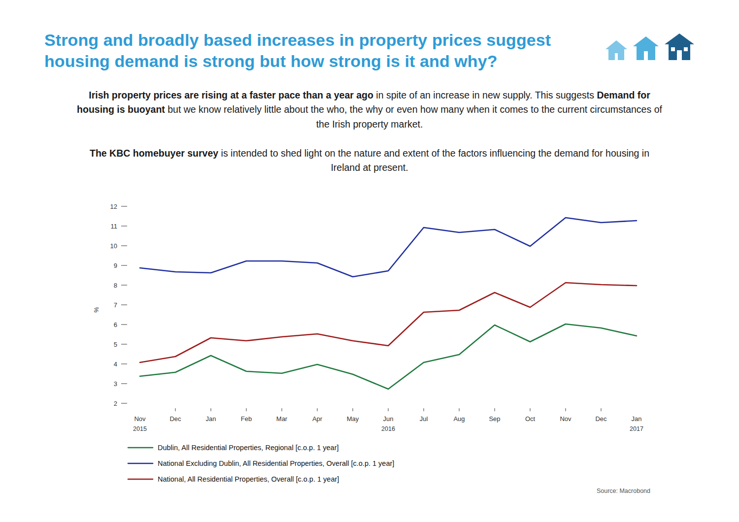Strong and broadly based increases in property prices suggest housing demand is strong but how strong is it and why?
Irish property prices are rising at a faster pace than a year ago in spite of an increase in new supply. This suggests Demand for housing is buoyant but we know relatively little about the who, the why or even how many when it comes to the current circumstances of the Irish property market.
The KBC homebuyer survey is intended to shed light on the nature and extent of the factors influencing the demand for housing in Ireland at present.
12 11 10 9 8 7 6 5 4 3 2 % Nov 2015 Dec Jan Feb Mar Apr May Jun 2016 Jul Aug Sep Oct Nov Dec Jan 2017 Dublin, All Residential Properties, Regional [c.o.p. 1 year] National Excluding Dublin, All Residential Properties, Overall [c.o.p. 1 year] National, All Residential Properties, Overall [c.o.p. 1 year] Source: Macrobond